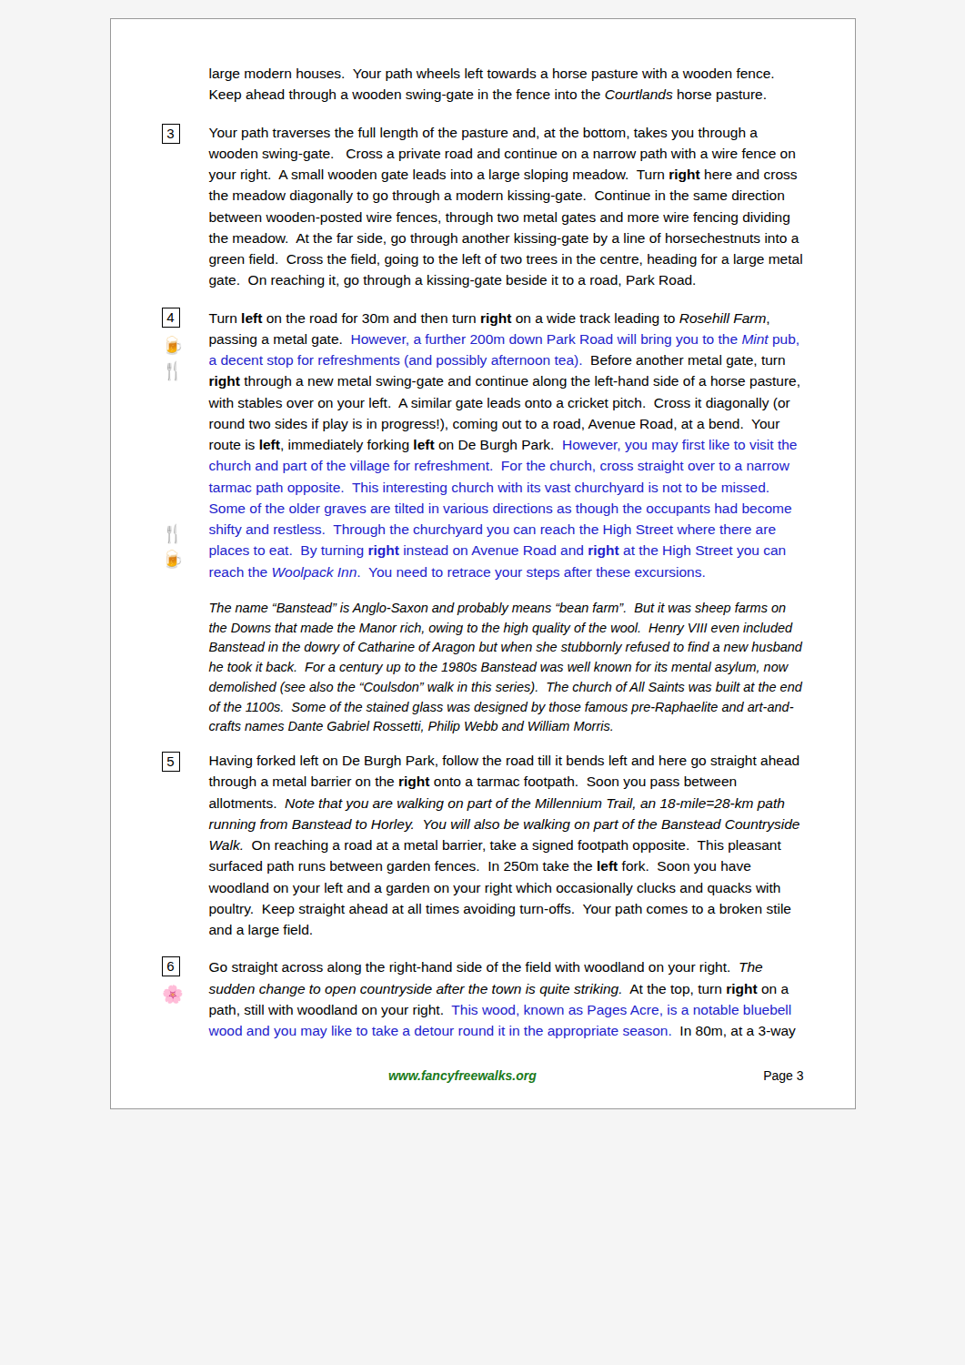large modern houses. Your path wheels left towards a horse pasture with a wooden fence. Keep ahead through a wooden swing-gate in the fence into the Courtlands horse pasture.
3
Your path traverses the full length of the pasture and, at the bottom, takes you through a wooden swing-gate. Cross a private road and continue on a narrow path with a wire fence on your right. A small wooden gate leads into a large sloping meadow. Turn right here and cross the meadow diagonally to go through a modern kissing-gate. Continue in the same direction between wooden-posted wire fences, through two metal gates and more wire fencing dividing the meadow. At the far side, go through another kissing-gate by a line of horsechestnuts into a green field. Cross the field, going to the left of two trees in the centre, heading for a large metal gate. On reaching it, go through a kissing-gate beside it to a road, Park Road.
4
Turn left on the road for 30m and then turn right on a wide track leading to Rosehill Farm, passing a metal gate. However, a further 200m down Park Road will bring you to the Mint pub, a decent stop for refreshments (and possibly afternoon tea). Before another metal gate, turn right through a new metal swing-gate and continue along the left-hand side of a horse pasture, with stables over on your left. A similar gate leads onto a cricket pitch. Cross it diagonally (or round two sides if play is in progress!), coming out to a road, Avenue Road, at a bend. Your route is left, immediately forking left on De Burgh Park. However, you may first like to visit the church and part of the village for refreshment. For the church, cross straight over to a narrow tarmac path opposite. This interesting church with its vast churchyard is not to be missed. Some of the older graves are tilted in various directions as though the occupants had become shifty and restless. Through the churchyard you can reach the High Street where there are places to eat. By turning right instead on Avenue Road and right at the High Street you can reach the Woolpack Inn. You need to retrace your steps after these excursions.
The name “Banstead” is Anglo-Saxon and probably means “bean farm”. But it was sheep farms on the Downs that made the Manor rich, owing to the high quality of the wool. Henry VIII even included Banstead in the dowry of Catharine of Aragon but when she stubbornly refused to find a new husband he took it back. For a century up to the 1980s Banstead was well known for its mental asylum, now demolished (see also the “Coulsdon” walk in this series). The church of All Saints was built at the end of the 1100s. Some of the stained glass was designed by those famous pre-Raphaelite and art-and-crafts names Dante Gabriel Rossetti, Philip Webb and William Morris.
5
Having forked left on De Burgh Park, follow the road till it bends left and here go straight ahead through a metal barrier on the right onto a tarmac footpath. Soon you pass between allotments. Note that you are walking on part of the Millennium Trail, an 18-mile=28-km path running from Banstead to Horley. You will also be walking on part of the Banstead Countryside Walk. On reaching a road at a metal barrier, take a signed footpath opposite. This pleasant surfaced path runs between garden fences. In 250m take the left fork. Soon you have woodland on your left and a garden on your right which occasionally clucks and quacks with poultry. Keep straight ahead at all times avoiding turn-offs. Your path comes to a broken stile and a large field.
6
Go straight across along the right-hand side of the field with woodland on your right. The sudden change to open countryside after the town is quite striking. At the top, turn right on a path, still with woodland on your right. This wood, known as Pages Acre, is a notable bluebell wood and you may like to take a detour round it in the appropriate season. In 80m, at a 3-way
www.fancyfreewalks.org Page 3